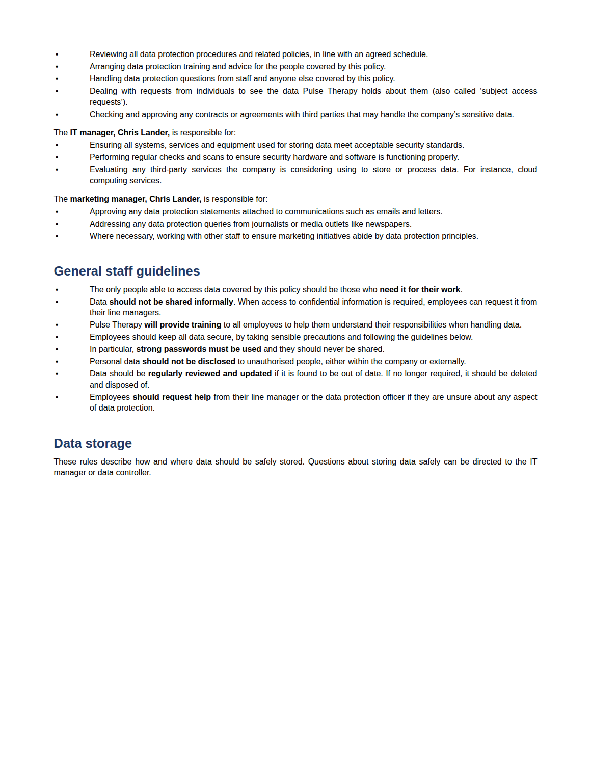•Reviewing all data protection procedures and related policies, in line with an agreed schedule.
•Arranging data protection training and advice for the people covered by this policy.
•Handling data protection questions from staff and anyone else covered by this policy.
•Dealing with requests from individuals to see the data Pulse Therapy holds about them (also called ‘subject access requests’).
•Checking and approving any contracts or agreements with third parties that may handle the company’s sensitive data.
The IT manager, Chris Lander, is responsible for:
•Ensuring all systems, services and equipment used for storing data meet acceptable security standards.
•Performing regular checks and scans to ensure security hardware and software is functioning properly.
•Evaluating any third-party services the company is considering using to store or process data. For instance, cloud computing services.
The marketing manager, Chris Lander, is responsible for:
•Approving any data protection statements attached to communications such as emails and letters.
•Addressing any data protection queries from journalists or media outlets like newspapers.
•Where necessary, working with other staff to ensure marketing initiatives abide by data protection principles.
General staff guidelines
•The only people able to access data covered by this policy should be those who need it for their work.
•Data should not be shared informally. When access to confidential information is required, employees can request it from their line managers.
•Pulse Therapy will provide training to all employees to help them understand their responsibilities when handling data.
•Employees should keep all data secure, by taking sensible precautions and following the guidelines below.
•In particular, strong passwords must be used and they should never be shared.
•Personal data should not be disclosed to unauthorised people, either within the company or externally.
•Data should be regularly reviewed and updated if it is found to be out of date. If no longer required, it should be deleted and disposed of.
•Employees should request help from their line manager or the data protection officer if they are unsure about any aspect of data protection.
Data storage
These rules describe how and where data should be safely stored. Questions about storing data safely can be directed to the IT manager or data controller.